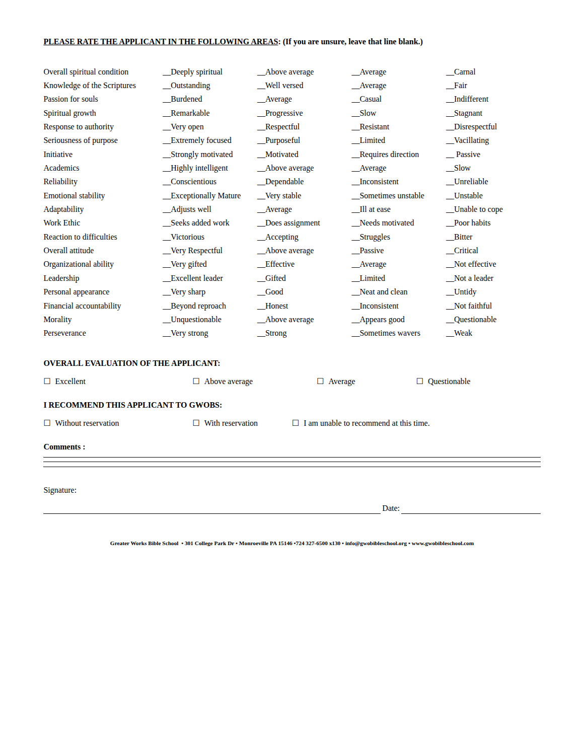PLEASE RATE THE APPLICANT IN THE FOLLOWING AREAS
: (If you are unsure, leave that line blank.)
| Overall spiritual condition | __Deeply spiritual | __Above average | __Average | __Carnal |
| Knowledge of the Scriptures | __Outstanding | __Well versed | __Average | __Fair |
| Passion for souls | __Burdened | __Average | __Casual | __Indifferent |
| Spiritual growth | __Remarkable | __Progressive | __Slow | __Stagnant |
| Response to authority | __Very open | __Respectful | __Resistant | __Disrespectful |
| Seriousness of purpose | __Extremely focused | __Purposeful | __Limited | __Vacillating |
| Initiative | __Strongly motivated | __Motivated | __Requires direction | __ Passive |
| Academics | __Highly intelligent | __Above average | __Average | __Slow |
| Reliability | __Conscientious | __Dependable | __Inconsistent | __Unreliable |
| Emotional stability | __Exceptionally Mature | __Very stable | __Sometimes unstable | __Unstable |
| Adaptability | __Adjusts well | __Average | __Ill at ease | __Unable to cope |
| Work Ethic | __Seeks added work | __Does assignment | __Needs motivated | __Poor habits |
| Reaction to difficulties | __Victorious | __Accepting | __Struggles | __Bitter |
| Overall attitude | __Very Respectful | __Above average | __Passive | __Critical |
| Organizational ability | __Very gifted | __Effective | __Average | __Not effective |
| Leadership | __Excellent leader | __Gifted | __Limited | __Not a leader |
| Personal appearance | __Very sharp | __Good | __Neat and clean | __Untidy |
| Financial accountability | __Beyond reproach | __Honest | __Inconsistent | __Not faithful |
| Morality | __Unquestionable | __Above average | __Appears good | __Questionable |
| Perseverance | __Very strong | __Strong | __Sometimes wavers | __Weak |
OVERALL EVALUATION OF THE APPLICANT:
Excellent
Above average
Average
Questionable
I RECOMMEND THIS APPLICANT TO GWOBS:
Without reservation
With reservation
I am unable to recommend at this time.
Comments :
Signature:
Date:
Greater Works Bible School • 301 College Park Dr • Monroeville PA 15146 •724 327-6500 x130 • info@gwobibleschool.org • www.gwobibleschool.com